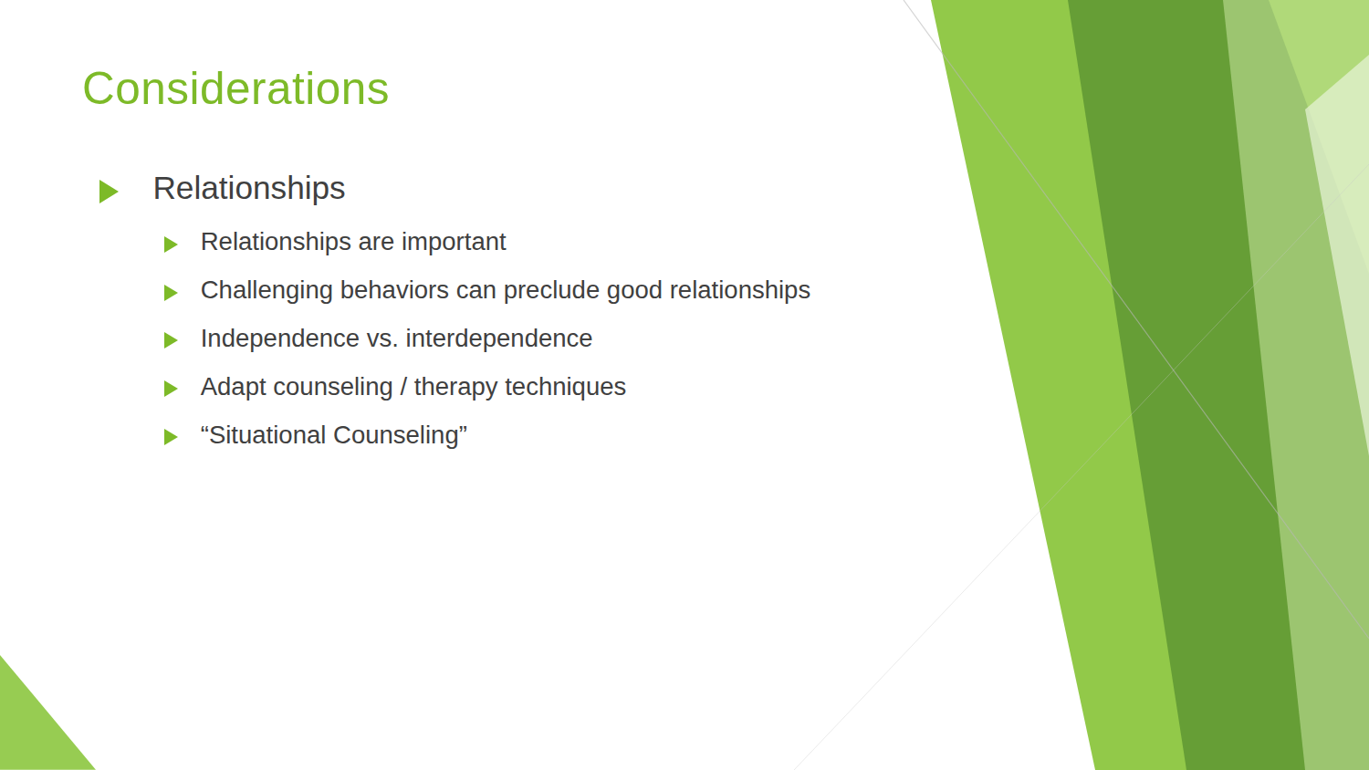Considerations
Relationships
Relationships are important
Challenging behaviors can preclude good relationships
Independence vs. interdependence
Adapt counseling / therapy techniques
“Situational Counseling”